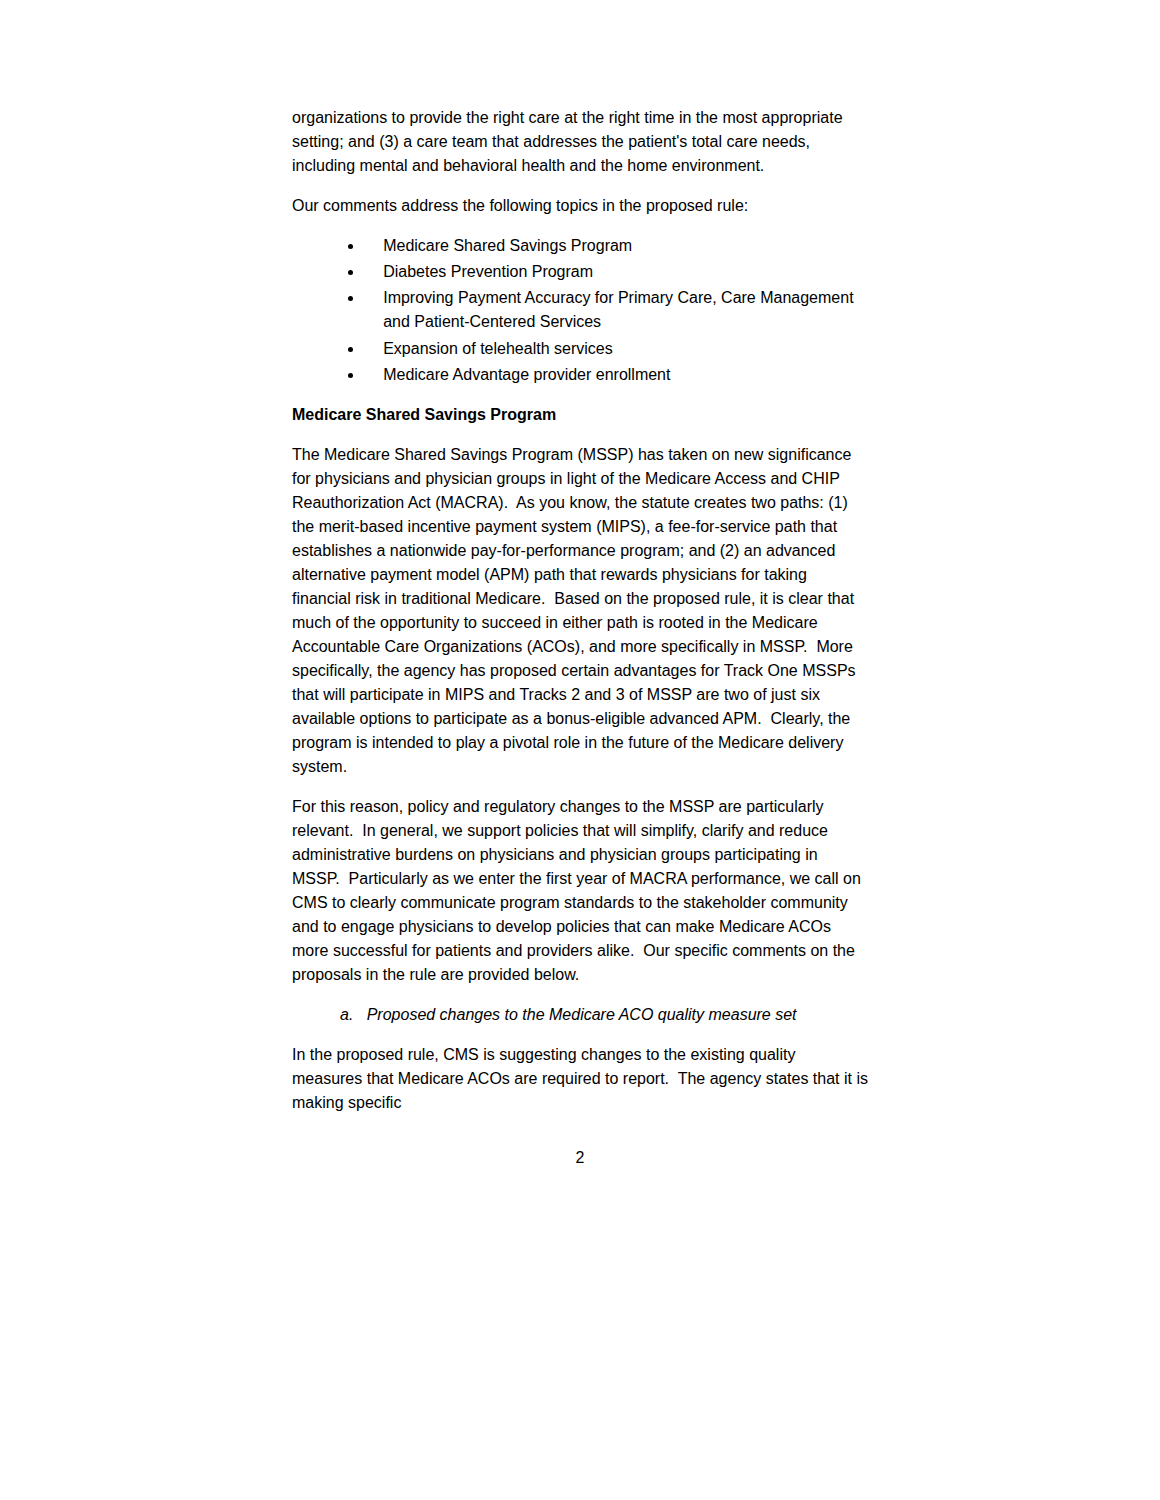organizations to provide the right care at the right time in the most appropriate setting; and (3) a care team that addresses the patient's total care needs, including mental and behavioral health and the home environment.
Our comments address the following topics in the proposed rule:
Medicare Shared Savings Program
Diabetes Prevention Program
Improving Payment Accuracy for Primary Care, Care Management and Patient-Centered Services
Expansion of telehealth services
Medicare Advantage provider enrollment
Medicare Shared Savings Program
The Medicare Shared Savings Program (MSSP) has taken on new significance for physicians and physician groups in light of the Medicare Access and CHIP Reauthorization Act (MACRA). As you know, the statute creates two paths: (1) the merit-based incentive payment system (MIPS), a fee-for-service path that establishes a nationwide pay-for-performance program; and (2) an advanced alternative payment model (APM) path that rewards physicians for taking financial risk in traditional Medicare. Based on the proposed rule, it is clear that much of the opportunity to succeed in either path is rooted in the Medicare Accountable Care Organizations (ACOs), and more specifically in MSSP. More specifically, the agency has proposed certain advantages for Track One MSSPs that will participate in MIPS and Tracks 2 and 3 of MSSP are two of just six available options to participate as a bonus-eligible advanced APM. Clearly, the program is intended to play a pivotal role in the future of the Medicare delivery system.
For this reason, policy and regulatory changes to the MSSP are particularly relevant. In general, we support policies that will simplify, clarify and reduce administrative burdens on physicians and physician groups participating in MSSP. Particularly as we enter the first year of MACRA performance, we call on CMS to clearly communicate program standards to the stakeholder community and to engage physicians to develop policies that can make Medicare ACOs more successful for patients and providers alike. Our specific comments on the proposals in the rule are provided below.
a. Proposed changes to the Medicare ACO quality measure set
In the proposed rule, CMS is suggesting changes to the existing quality measures that Medicare ACOs are required to report. The agency states that it is making specific
2